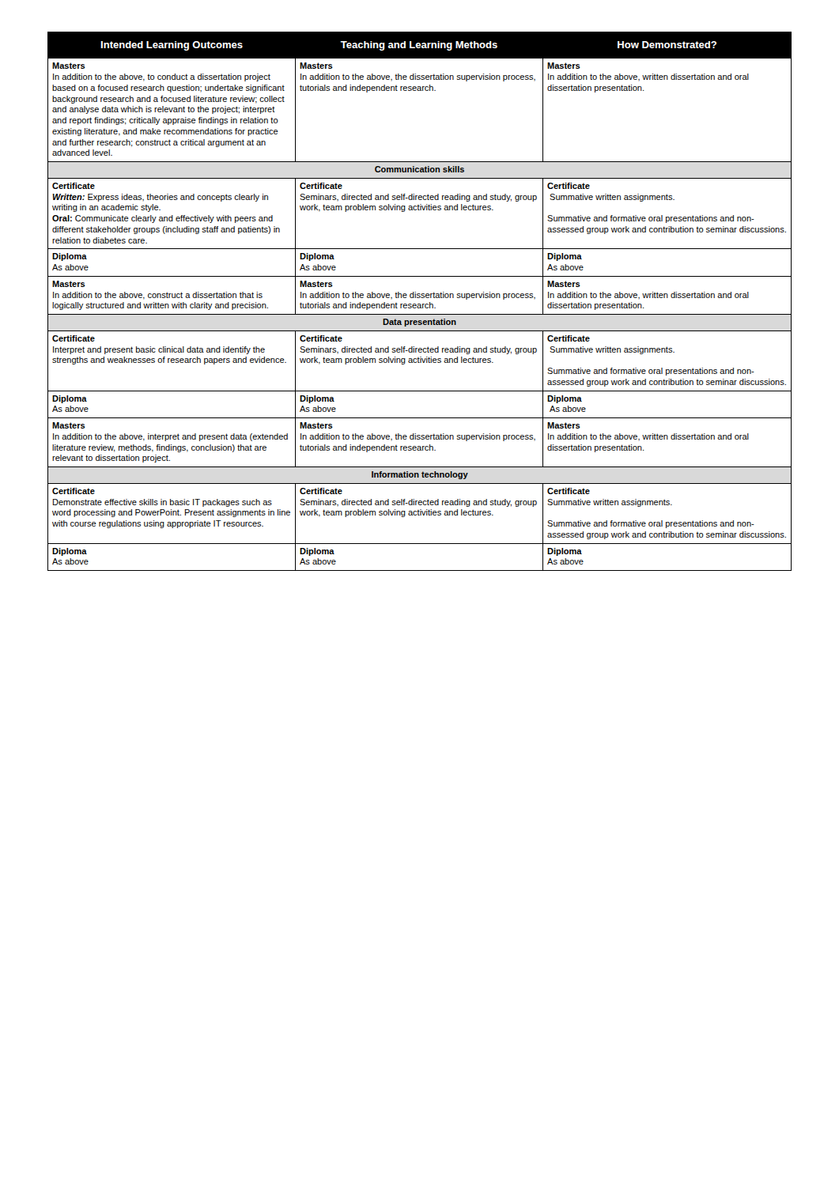| Intended Learning Outcomes | Teaching and Learning Methods | How Demonstrated? |
| --- | --- | --- |
| Masters In addition to the above, to conduct a dissertation project based on a focused research question; undertake significant background research and a focused literature review; collect and analyse data which is relevant to the project; interpret and report findings; critically appraise findings in relation to existing literature, and make recommendations for practice and further research; construct a critical argument at an advanced level. | Masters In addition to the above, the dissertation supervision process, tutorials and independent research. | Masters In addition to the above, written dissertation and oral dissertation presentation. |
| Communication skills |
| Certificate Written: Express ideas, theories and concepts clearly in writing in an academic style. Oral: Communicate clearly and effectively with peers and different stakeholder groups (including staff and patients) in relation to diabetes care. | Certificate Seminars, directed and self-directed reading and study, group work, team problem solving activities and lectures. | Certificate Summative written assignments. Summative and formative oral presentations and non-assessed group work and contribution to seminar discussions. |
| Diploma As above | Diploma As above | Diploma As above |
| Masters In addition to the above, construct a dissertation that is logically structured and written with clarity and precision. | Masters In addition to the above, the dissertation supervision process, tutorials and independent research. | Masters In addition to the above, written dissertation and oral dissertation presentation. |
| Data presentation |
| Certificate Interpret and present basic clinical data and identify the strengths and weaknesses of research papers and evidence. | Certificate Seminars, directed and self-directed reading and study, group work, team problem solving activities and lectures. | Certificate Summative written assignments. Summative and formative oral presentations and non-assessed group work and contribution to seminar discussions. |
| Diploma As above | Diploma As above | Diploma As above |
| Masters In addition to the above, interpret and present data (extended literature review, methods, findings, conclusion) that are relevant to dissertation project. | Masters In addition to the above, the dissertation supervision process, tutorials and independent research. | Masters In addition to the above, written dissertation and oral dissertation presentation. |
| Information technology |
| Certificate Demonstrate effective skills in basic IT packages such as word processing and PowerPoint. Present assignments in line with course regulations using appropriate IT resources. | Certificate Seminars, directed and self-directed reading and study, group work, team problem solving activities and lectures. | Certificate Summative written assignments. Summative and formative oral presentations and non-assessed group work and contribution to seminar discussions. |
| Diploma As above | Diploma As above | Diploma As above |